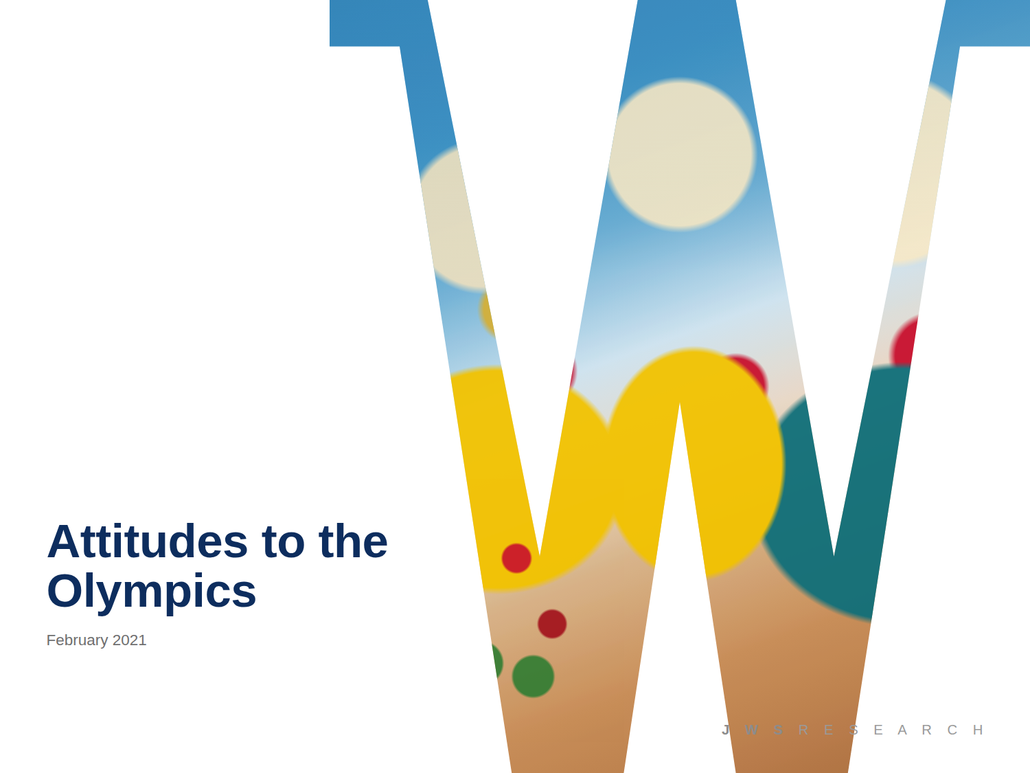Attitudes to the Olympics
February 2021
J W S R E S E A R C H